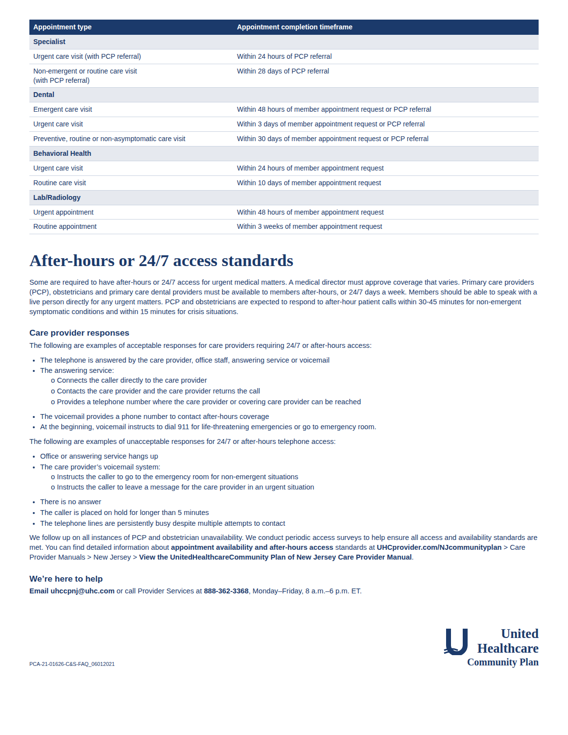| Appointment type | Appointment completion timeframe |
| --- | --- |
| Specialist |
| Urgent care visit (with PCP referral) | Within 24 hours of PCP referral |
| Non-emergent or routine care visit (with PCP referral) | Within 28 days of PCP referral |
| Dental |
| Emergent care visit | Within 48 hours of member appointment request or PCP referral |
| Urgent care visit | Within 3 days of member appointment request or PCP referral |
| Preventive, routine or non-asymptomatic care visit | Within 30 days of member appointment request or PCP referral |
| Behavioral Health |
| Urgent care visit | Within 24 hours of member appointment request |
| Routine care visit | Within 10 days of member appointment request |
| Lab/Radiology |
| Urgent appointment | Within 48 hours of member appointment request |
| Routine appointment | Within 3 weeks of member appointment request |
After-hours or 24/7 access standards
Some are required to have after-hours or 24/7 access for urgent medical matters. A medical director must approve coverage that varies. Primary care providers (PCP), obstetricians and primary care dental providers must be available to members after-hours, or 24/7 days a week. Members should be able to speak with a live person directly for any urgent matters. PCP and obstetricians are expected to respond to after-hour patient calls within 30-45 minutes for non-emergent symptomatic conditions and within 15 minutes for crisis situations.
Care provider responses
The following are examples of acceptable responses for care providers requiring 24/7 or after-hours access:
The telephone is answered by the care provider, office staff, answering service or voicemail
The answering service:
Connects the caller directly to the care provider
Contacts the care provider and the care provider returns the call
Provides a telephone number where the care provider or covering care provider can be reached
The voicemail provides a phone number to contact after-hours coverage
At the beginning, voicemail instructs to dial 911 for life-threatening emergencies or go to emergency room.
The following are examples of unacceptable responses for 24/7 or after-hours telephone access:
Office or answering service hangs up
The care provider’s voicemail system:
Instructs the caller to go to the emergency room for non-emergent situations
Instructs the caller to leave a message for the care provider in an urgent situation
There is no answer
The caller is placed on hold for longer than 5 minutes
The telephone lines are persistently busy despite multiple attempts to contact
We follow up on all instances of PCP and obstetrician unavailability. We conduct periodic access surveys to help ensure all access and availability standards are met. You can find detailed information about appointment availability and after-hours access standards at UHCprovider.com/NJcommunityplan > Care Provider Manuals > New Jersey > View the UnitedHealthcareCommunity Plan of New Jersey Care Provider Manual.
We’re here to help
Email uhccpnj@uhc.com or call Provider Services at 888-362-3368, Monday–Friday, 8 a.m.–6 p.m. ET.
PCA-21-01626-C&S-FAQ_06012021
United
Healthcare
Community Plan